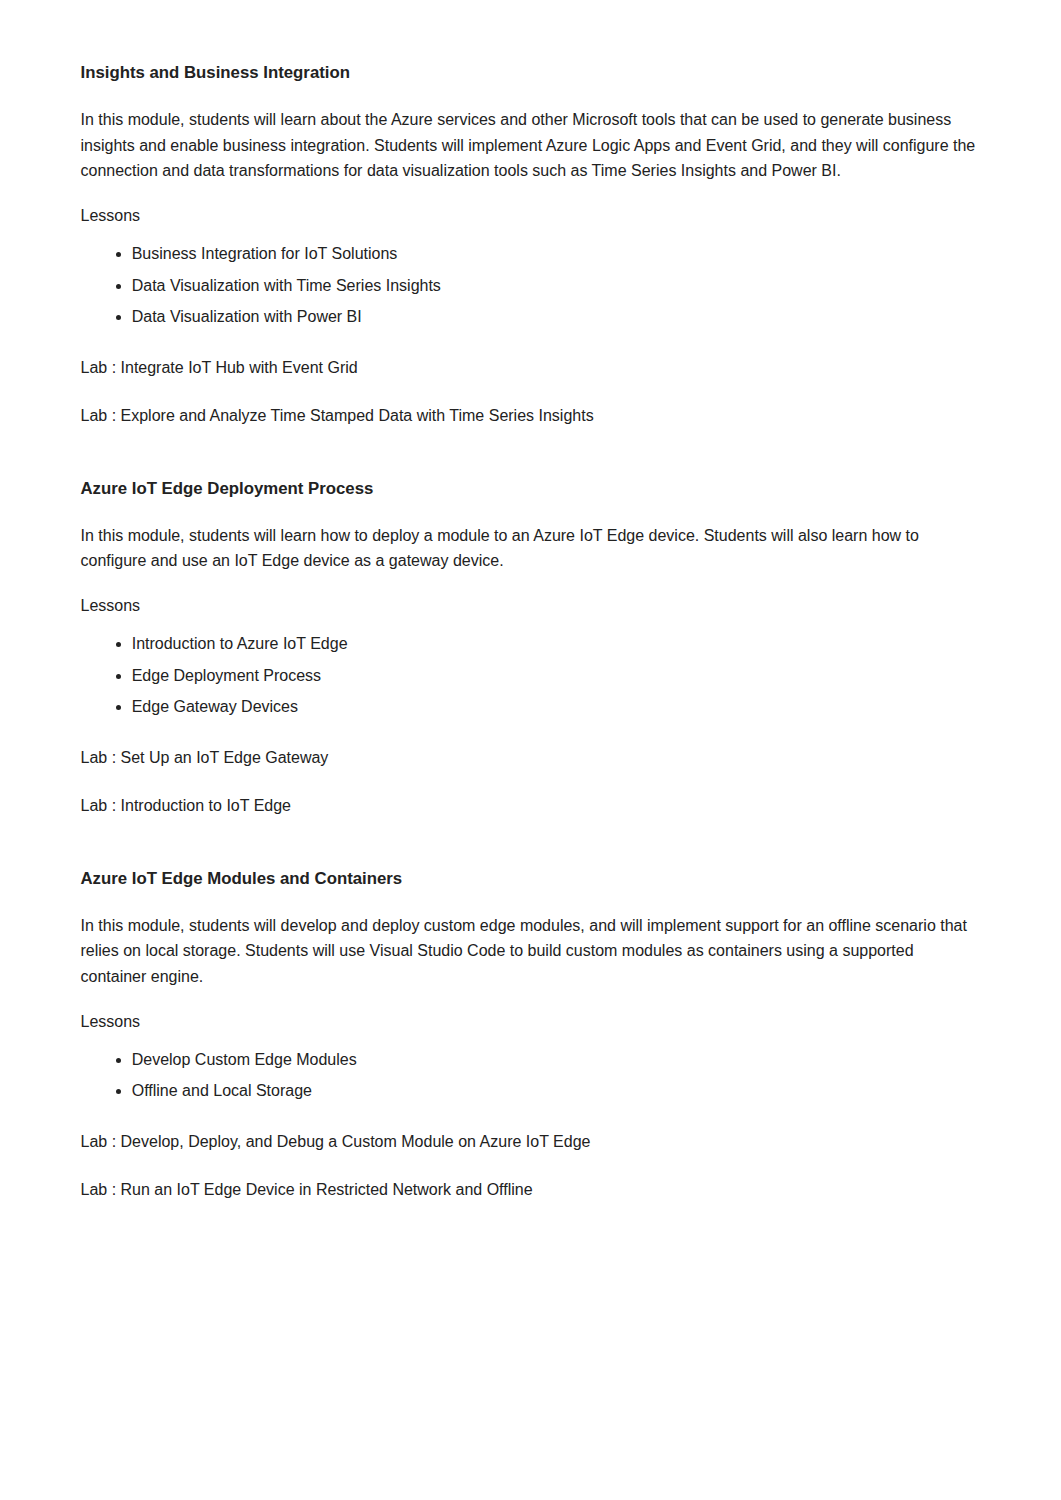Insights and Business Integration
In this module, students will learn about the Azure services and other Microsoft tools that can be used to generate business insights and enable business integration. Students will implement Azure Logic Apps and Event Grid, and they will configure the connection and data transformations for data visualization tools such as Time Series Insights and Power BI.
Lessons
Business Integration for IoT Solutions
Data Visualization with Time Series Insights
Data Visualization with Power BI
Lab : Integrate IoT Hub with Event Grid
Lab : Explore and Analyze Time Stamped Data with Time Series Insights
Azure IoT Edge Deployment Process
In this module, students will learn how to deploy a module to an Azure IoT Edge device. Students will also learn how to configure and use an IoT Edge device as a gateway device.
Lessons
Introduction to Azure IoT Edge
Edge Deployment Process
Edge Gateway Devices
Lab : Set Up an IoT Edge Gateway
Lab : Introduction to IoT Edge
Azure IoT Edge Modules and Containers
In this module, students will develop and deploy custom edge modules, and will implement support for an offline scenario that relies on local storage. Students will use Visual Studio Code to build custom modules as containers using a supported container engine.
Lessons
Develop Custom Edge Modules
Offline and Local Storage
Lab : Develop, Deploy, and Debug a Custom Module on Azure IoT Edge
Lab : Run an IoT Edge Device in Restricted Network and Offline